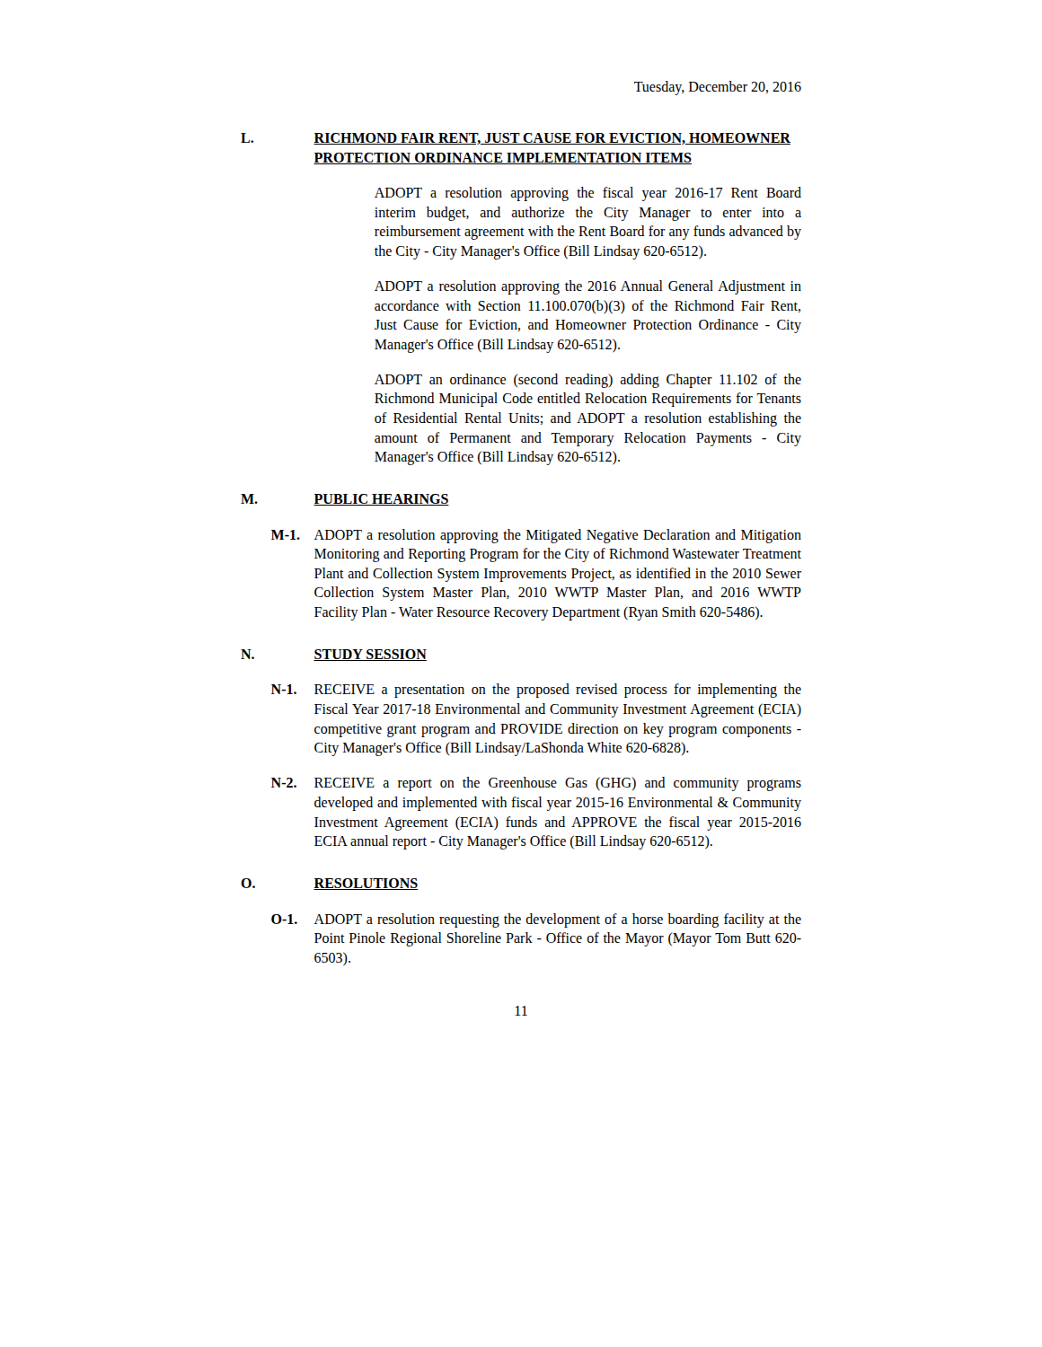Tuesday, December 20, 2016
L.
Richmond Fair Rent, Just Cause for Eviction, Homeowner Protection Ordinance Implementation Items
ADOPT a resolution approving the fiscal year 2016-17 Rent Board interim budget, and authorize the City Manager to enter into a reimbursement agreement with the Rent Board for any funds advanced by the City - City Manager's Office (Bill Lindsay 620-6512).
ADOPT a resolution approving the 2016 Annual General Adjustment in accordance with Section 11.100.070(b)(3) of the Richmond Fair Rent, Just Cause for Eviction, and Homeowner Protection Ordinance - City Manager's Office (Bill Lindsay 620-6512).
ADOPT an ordinance (second reading) adding Chapter 11.102 of the Richmond Municipal Code entitled Relocation Requirements for Tenants of Residential Rental Units; and ADOPT a resolution establishing the amount of Permanent and Temporary Relocation Payments - City Manager's Office (Bill Lindsay 620-6512).
M.
Public Hearings
M-1.
ADOPT a resolution approving the Mitigated Negative Declaration and Mitigation Monitoring and Reporting Program for the City of Richmond Wastewater Treatment Plant and Collection System Improvements Project, as identified in the 2010 Sewer Collection System Master Plan, 2010 WWTP Master Plan, and 2016 WWTP Facility Plan - Water Resource Recovery Department (Ryan Smith 620-5486).
N.
Study Session
N-1.
RECEIVE a presentation on the proposed revised process for implementing the Fiscal Year 2017-18 Environmental and Community Investment Agreement (ECIA) competitive grant program and PROVIDE direction on key program components - City Manager's Office (Bill Lindsay/LaShonda White 620-6828).
N-2.
RECEIVE a report on the Greenhouse Gas (GHG) and community programs developed and implemented with fiscal year 2015-16 Environmental & Community Investment Agreement (ECIA) funds and APPROVE the fiscal year 2015-2016 ECIA annual report - City Manager's Office (Bill Lindsay 620-6512).
O.
Resolutions
O-1.
ADOPT a resolution requesting the development of a horse boarding facility at the Point Pinole Regional Shoreline Park - Office of the Mayor (Mayor Tom Butt 620-6503).
11